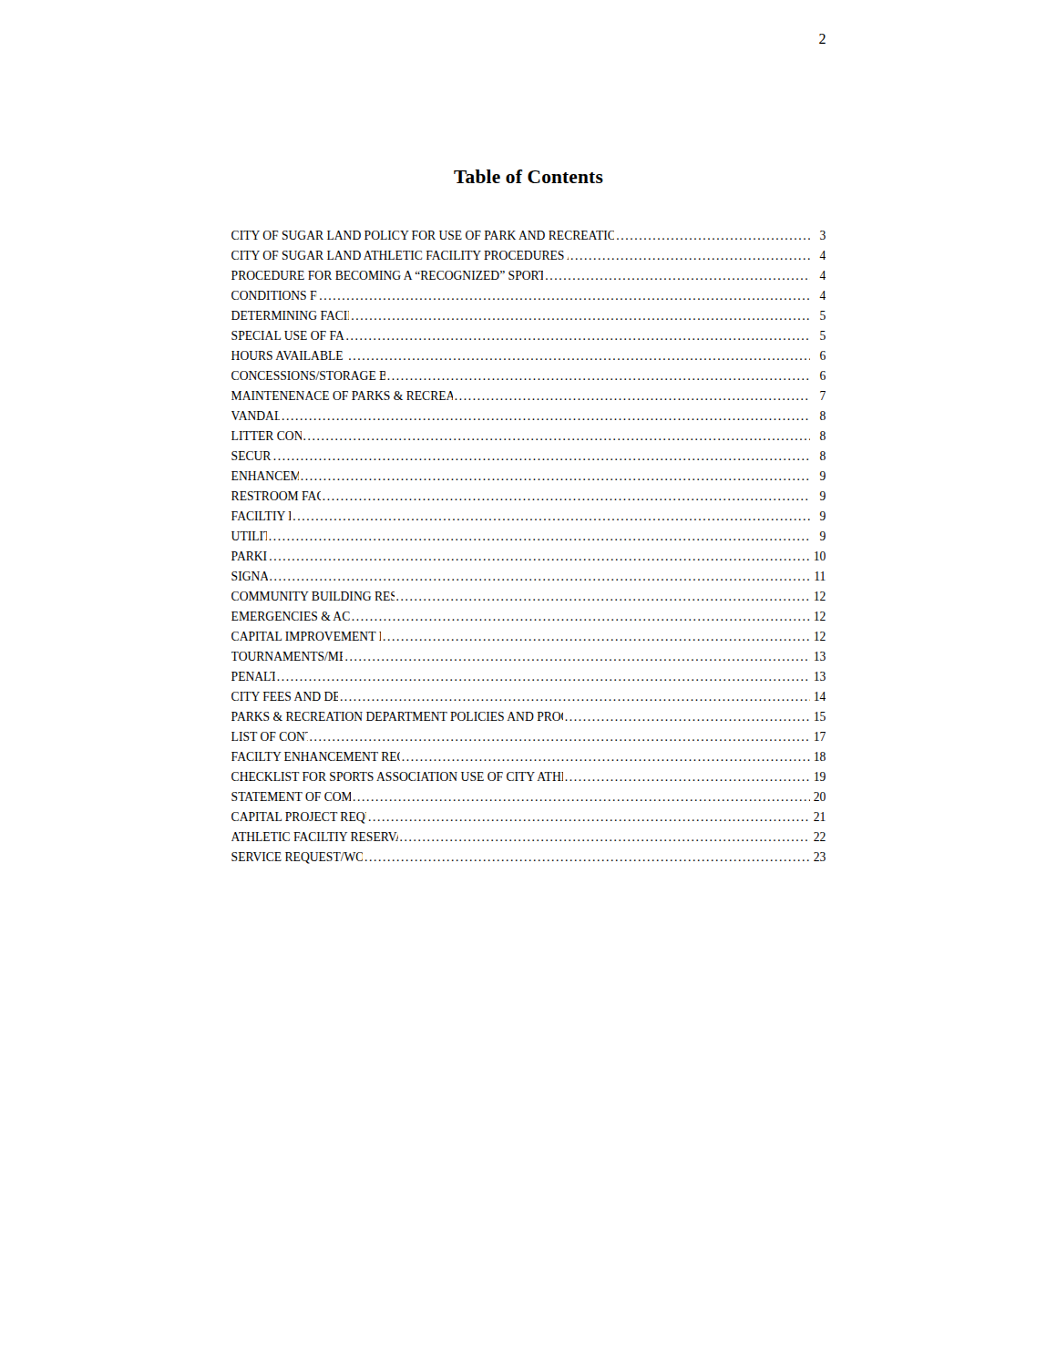2
Table of Contents
CITY OF SUGAR LAND POLICY FOR USE OF PARK AND RECREATIONAL FACILITIES ..................................................... 3
CITY OF SUGAR LAND ATHLETIC FACILITY PROCEDURES AND GUIDELINES.................................................................... 4
PROCEDURE FOR BECOMING A “RECOGNIZED” SPORTS ASSOCIATION........................................................................... 4
CONDITIONS FOR USE................................................................................................................................................................. 4
DETERMINING FACILITY USE................................................................................................................................................. 5
SPECIAL USE OF FACILITIES................................................................................................................................................... 5
HOURS AVAILABLE FOR USE................................................................................................................................................. 6
CONCESSIONS/STORAGE BUILDINGS................................................................................................................................. 6
MAINTENENACE OF PARKS & RECREATION FACILITY............................................................................................................. 7
VANDALISM............................................................................................................................................................................. 8
LITTER CONTROL..................................................................................................................................................................... 8
SECURITY................................................................................................................................................................................. 8
ENHANCEMENTS....................................................................................................................................................................... 9
RESTROOM FACILITES............................................................................................................................................................. 9
FACILTIY KEYS......................................................................................................................................................................... 9
UTILITES..................................................................................................................................................................................... 9
PARKING................................................................................................................................................................................. 10
SIGNAGE................................................................................................................................................................................. 11
COMMUNITY BUILDING RESERVATIONS................................................................................................................................. 12
EMERGENCIES & ACCIDENTS................................................................................................................................................. 12
CAPITAL IMPROVEMENT PROJECTS................................................................................................................................. 12
TOURNAMENTS/MEETINGS................................................................................................................................................. 13
PENALTIES............................................................................................................................................................................. 13
CITY FEES AND DEPOSITS................................................................................................................................................. 14
PARKS & RECREATION DEPARTMENT POLICIES AND PROCEDURES MEMO..................................................................... 15
LIST OF CONTACTS................................................................................................................................................................. 17
FACILTY ENHANCEMENT REQUEST FORM................................................................................................................................. 18
CHECKLIST FOR SPORTS ASSOCIATION USE OF CITY ATHLETIC FACILTIES..................................................................... 19
STATEMENT OF COMPLIANCE................................................................................................................................................. 20
CAPITAL PROJECT REQUEST FORM................................................................................................................................................. 21
ATHLETIC FACILTIY RESERVATION FORM................................................................................................................................. 22
SERVICE REQUEST/WORK ORDER................................................................................................................................................. 23